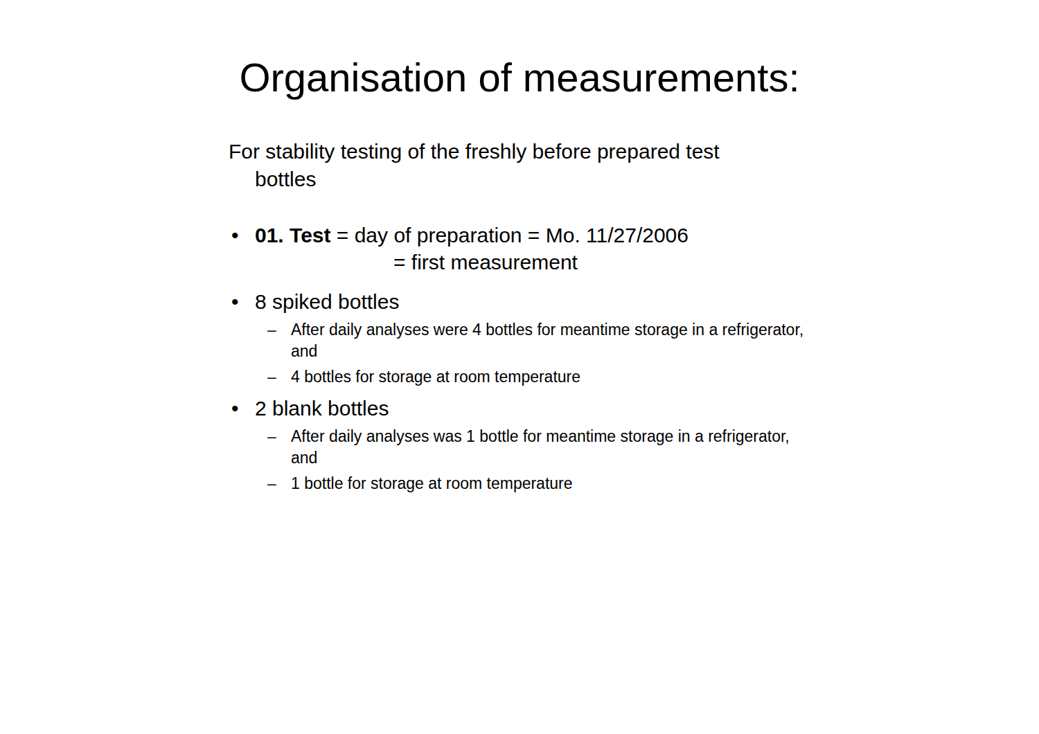Organisation of measurements:
For stability testing of the freshly before prepared test bottles
01. Test = day of preparation = Mo. 11/27/2006 = first measurement
8 spiked bottles
After daily analyses were 4 bottles for meantime storage in a refrigerator, and
4 bottles for storage at room temperature
2 blank bottles
After daily analyses was 1 bottle for meantime storage in a refrigerator, and
1 bottle for storage at room temperature